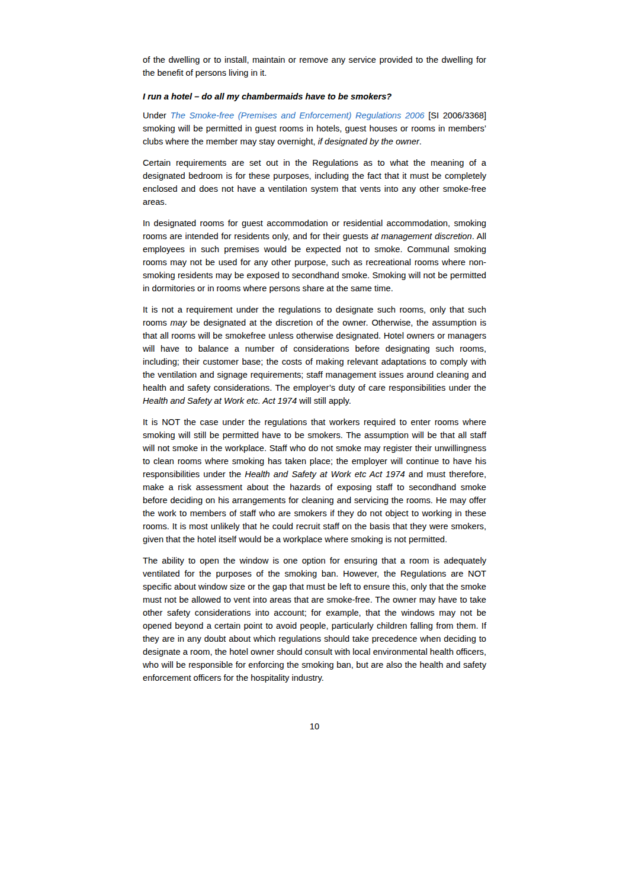of the dwelling or to install, maintain or remove any service provided to the dwelling for the benefit of persons living in it.
I run a hotel – do all my chambermaids have to be smokers?
Under The Smoke-free (Premises and Enforcement) Regulations 2006 [SI 2006/3368] smoking will be permitted in guest rooms in hotels, guest houses or rooms in members’ clubs where the member may stay overnight, if designated by the owner.
Certain requirements are set out in the Regulations as to what the meaning of a designated bedroom is for these purposes, including the fact that it must be completely enclosed and does not have a ventilation system that vents into any other smoke-free areas.
In designated rooms for guest accommodation or residential accommodation, smoking rooms are intended for residents only, and for their guests at management discretion. All employees in such premises would be expected not to smoke. Communal smoking rooms may not be used for any other purpose, such as recreational rooms where non-smoking residents may be exposed to secondhand smoke. Smoking will not be permitted in dormitories or in rooms where persons share at the same time.
It is not a requirement under the regulations to designate such rooms, only that such rooms may be designated at the discretion of the owner. Otherwise, the assumption is that all rooms will be smokefree unless otherwise designated. Hotel owners or managers will have to balance a number of considerations before designating such rooms, including; their customer base; the costs of making relevant adaptations to comply with the ventilation and signage requirements; staff management issues around cleaning and health and safety considerations. The employer’s duty of care responsibilities under the Health and Safety at Work etc. Act 1974 will still apply.
It is NOT the case under the regulations that workers required to enter rooms where smoking will still be permitted have to be smokers. The assumption will be that all staff will not smoke in the workplace. Staff who do not smoke may register their unwillingness to clean rooms where smoking has taken place; the employer will continue to have his responsibilities under the Health and Safety at Work etc Act 1974 and must therefore, make a risk assessment about the hazards of exposing staff to secondhand smoke before deciding on his arrangements for cleaning and servicing the rooms. He may offer the work to members of staff who are smokers if they do not object to working in these rooms. It is most unlikely that he could recruit staff on the basis that they were smokers, given that the hotel itself would be a workplace where smoking is not permitted.
The ability to open the window is one option for ensuring that a room is adequately ventilated for the purposes of the smoking ban. However, the Regulations are NOT specific about window size or the gap that must be left to ensure this, only that the smoke must not be allowed to vent into areas that are smoke-free. The owner may have to take other safety considerations into account; for example, that the windows may not be opened beyond a certain point to avoid people, particularly children falling from them. If they are in any doubt about which regulations should take precedence when deciding to designate a room, the hotel owner should consult with local environmental health officers, who will be responsible for enforcing the smoking ban, but are also the health and safety enforcement officers for the hospitality industry.
10